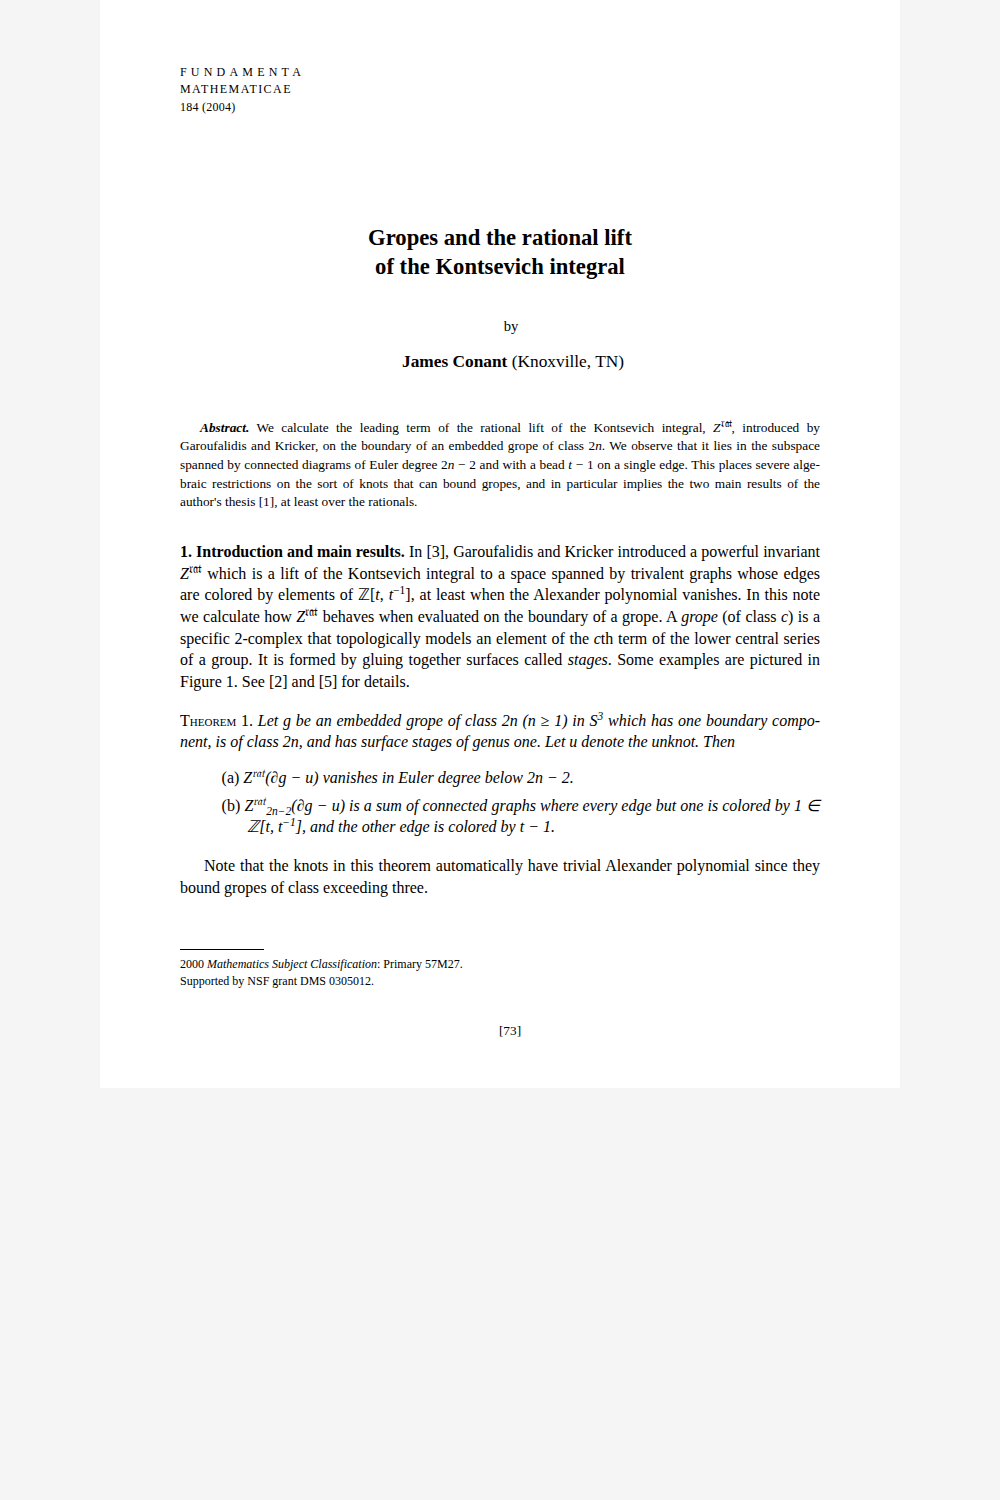FUNDAMENTA
MATHEMATICAE
184 (2004)
Gropes and the rational lift
of the Kontsevich integral
by
James Conant (Knoxville, TN)
Abstract. We calculate the leading term of the rational lift of the Kontsevich integral, Z𝔯𝔞𝔱, introduced by Garoufalidis and Kricker, on the boundary of an embedded grope of class 2n. We observe that it lies in the subspace spanned by connected diagrams of Euler degree 2n − 2 and with a bead t − 1 on a single edge. This places severe algebraic restrictions on the sort of knots that can bound gropes, and in particular implies the two main results of the author's thesis [1], at least over the rationals.
1. Introduction and main results. In [3], Garoufalidis and Kricker introduced a powerful invariant Z𝔯𝔞𝔱 which is a lift of the Kontsevich integral to a space spanned by trivalent graphs whose edges are colored by elements of ℤ[t, t−1], at least when the Alexander polynomial vanishes. In this note we calculate how Z𝔯𝔞𝔱 behaves when evaluated on the boundary of a grope. A grope (of class c) is a specific 2-complex that topologically models an element of the cth term of the lower central series of a group. It is formed by gluing together surfaces called stages. Some examples are pictured in Figure 1. See [2] and [5] for details.
Theorem 1. Let g be an embedded grope of class 2n (n ≥ 1) in S3 which has one boundary component, is of class 2n, and has surface stages of genus one. Let u denote the unknot. Then
(a) Z𝔯𝔞𝔱(∂g − u) vanishes in Euler degree below 2n − 2.
(b) Z𝔯𝔞𝔱2n−2(∂g − u) is a sum of connected graphs where every edge but one is colored by 1 ∈ ℤ[t, t−1], and the other edge is colored by t − 1.
Note that the knots in this theorem automatically have trivial Alexander polynomial since they bound gropes of class exceeding three.
2000 Mathematics Subject Classification: Primary 57M27.
Supported by NSF grant DMS 0305012.
[73]